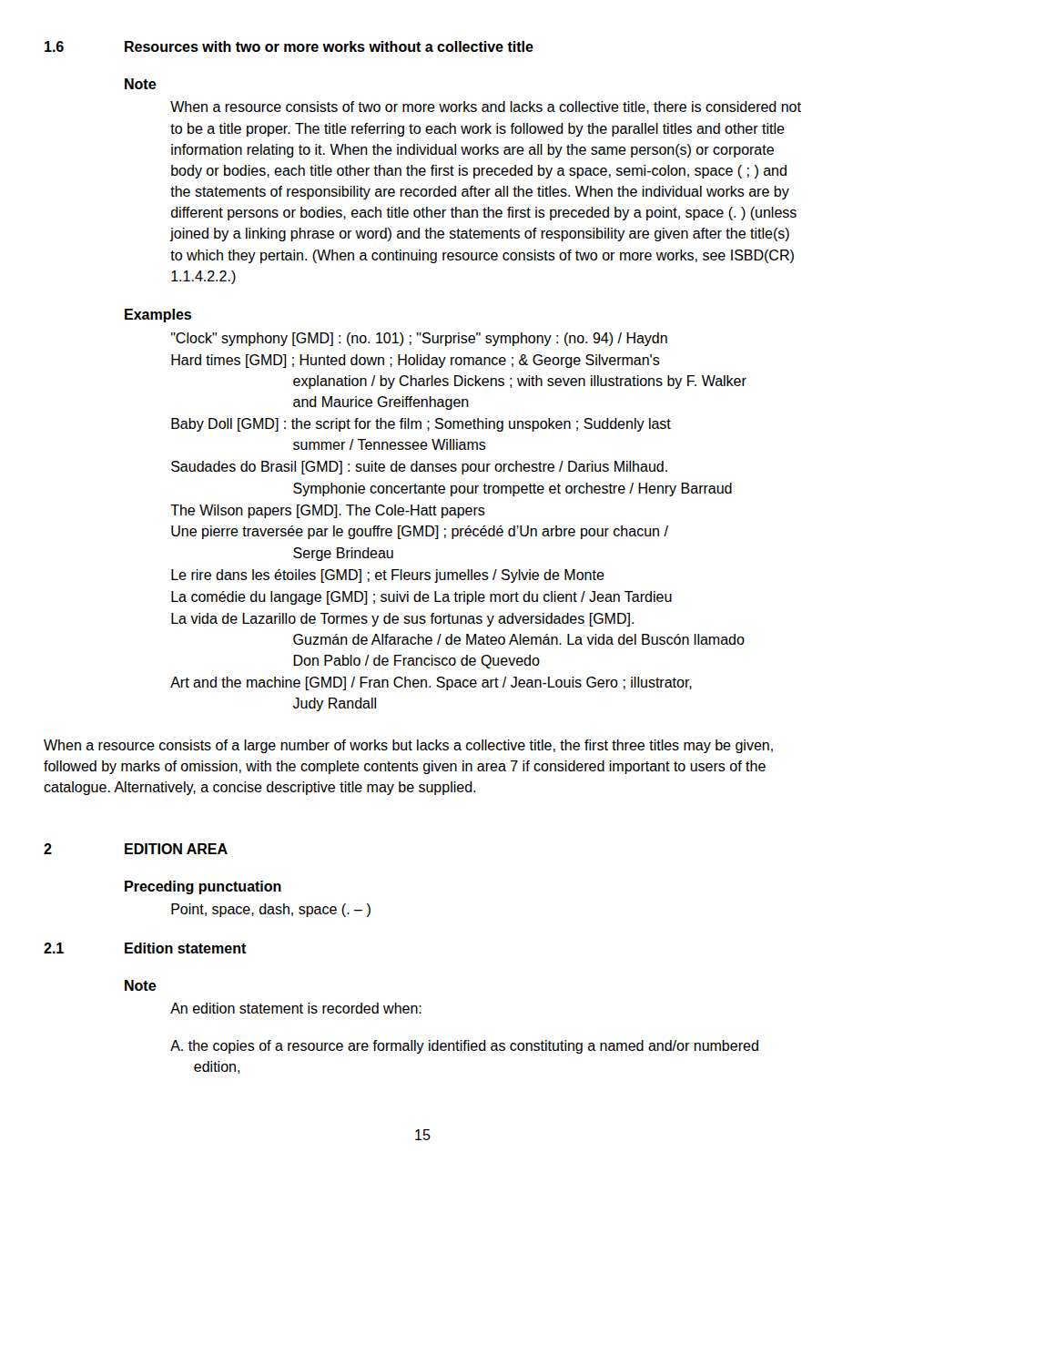1.6 Resources with two or more works without a collective title
Note
When a resource consists of two or more works and lacks a collective title, there is considered not to be a title proper. The title referring to each work is followed by the parallel titles and other title information relating to it. When the individual works are all by the same person(s) or corporate body or bodies, each title other than the first is preceded by a space, semi-colon, space ( ; ) and the statements of responsibility are recorded after all the titles. When the individual works are by different persons or bodies, each title other than the first is preceded by a point, space (. ) (unless joined by a linking phrase or word) and the statements of responsibility are given after the title(s) to which they pertain. (When a continuing resource consists of two or more works, see ISBD(CR) 1.1.4.2.2.)
Examples
"Clock" symphony [GMD] : (no. 101) ; "Surprise" symphony : (no. 94) / Haydn
Hard times [GMD] ; Hunted down ; Holiday romance ; & George Silverman's explanation / by Charles Dickens ; with seven illustrations by F. Walker and Maurice Greiffenhagen
Baby Doll [GMD] : the script for the film ; Something unspoken ; Suddenly last summer / Tennessee Williams
Saudades do Brasil [GMD] : suite de danses pour orchestre / Darius Milhaud. Symphonie concertante pour trompette et orchestre / Henry Barraud
The Wilson papers [GMD]. The Cole-Hatt papers
Une pierre traversée par le gouffre [GMD] ; précédé d’Un arbre pour chacun / Serge Brindeau
Le rire dans les étoiles [GMD] ; et Fleurs jumelles / Sylvie de Monte
La comédie du langage [GMD] ; suivi de La triple mort du client / Jean Tardieu
La vida de Lazarillo de Tormes y de sus fortunas y adversidades [GMD]. Guzmán de Alfarache / de Mateo Alemán. La vida del Buscón llamado Don Pablo / de Francisco de Quevedo
Art and the machine [GMD] / Fran Chen. Space art / Jean-Louis Gero ; illustrator, Judy Randall
When a resource consists of a large number of works but lacks a collective title, the first three titles may be given, followed by marks of omission, with the complete contents given in area 7 if considered important to users of the catalogue. Alternatively, a concise descriptive title may be supplied.
2 EDITION AREA
Preceding punctuation
Point, space, dash, space (. – )
2.1 Edition statement
Note
An edition statement is recorded when:
A. the copies of a resource are formally identified as constituting a named and/or numbered edition,
15